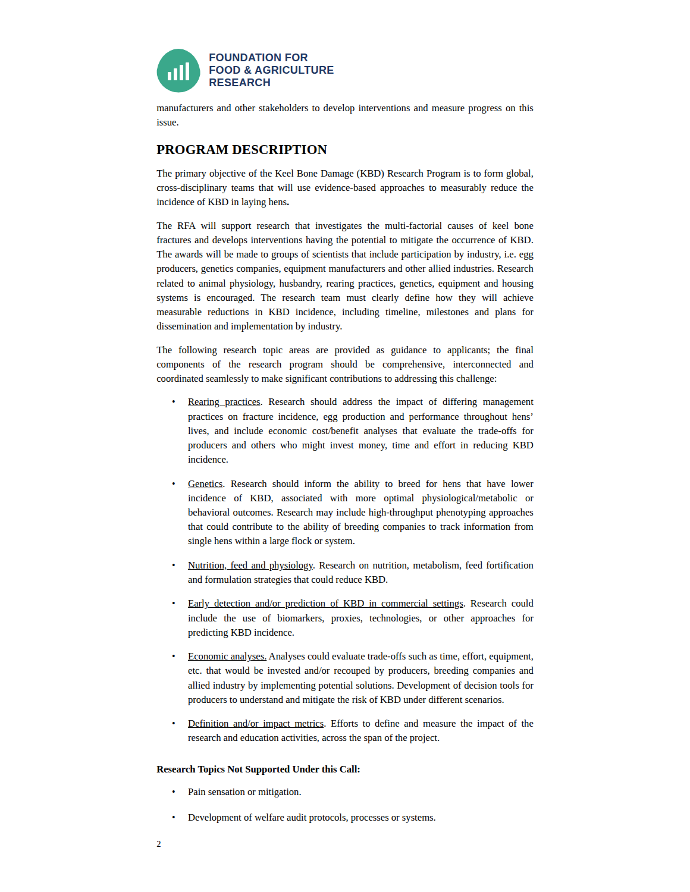Foundation for
Food & Agriculture
Research
manufacturers and other stakeholders to develop interventions and measure progress on this issue.
PROGRAM DESCRIPTION
The primary objective of the Keel Bone Damage (KBD) Research Program is to form global, cross-disciplinary teams that will use evidence-based approaches to measurably reduce the incidence of KBD in laying hens.
The RFA will support research that investigates the multi-factorial causes of keel bone fractures and develops interventions having the potential to mitigate the occurrence of KBD. The awards will be made to groups of scientists that include participation by industry, i.e. egg producers, genetics companies, equipment manufacturers and other allied industries. Research related to animal physiology, husbandry, rearing practices, genetics, equipment and housing systems is encouraged. The research team must clearly define how they will achieve measurable reductions in KBD incidence, including timeline, milestones and plans for dissemination and implementation by industry.
The following research topic areas are provided as guidance to applicants; the final components of the research program should be comprehensive, interconnected and coordinated seamlessly to make significant contributions to addressing this challenge:
Rearing practices. Research should address the impact of differing management practices on fracture incidence, egg production and performance throughout hens’ lives, and include economic cost/benefit analyses that evaluate the trade-offs for producers and others who might invest money, time and effort in reducing KBD incidence.
Genetics. Research should inform the ability to breed for hens that have lower incidence of KBD, associated with more optimal physiological/metabolic or behavioral outcomes. Research may include high-throughput phenotyping approaches that could contribute to the ability of breeding companies to track information from single hens within a large flock or system.
Nutrition, feed and physiology. Research on nutrition, metabolism, feed fortification and formulation strategies that could reduce KBD.
Early detection and/or prediction of KBD in commercial settings. Research could include the use of biomarkers, proxies, technologies, or other approaches for predicting KBD incidence.
Economic analyses. Analyses could evaluate trade-offs such as time, effort, equipment, etc. that would be invested and/or recouped by producers, breeding companies and allied industry by implementing potential solutions. Development of decision tools for producers to understand and mitigate the risk of KBD under different scenarios.
Definition and/or impact metrics. Efforts to define and measure the impact of the research and education activities, across the span of the project.
Research Topics Not Supported Under this Call:
Pain sensation or mitigation.
Development of welfare audit protocols, processes or systems.
2